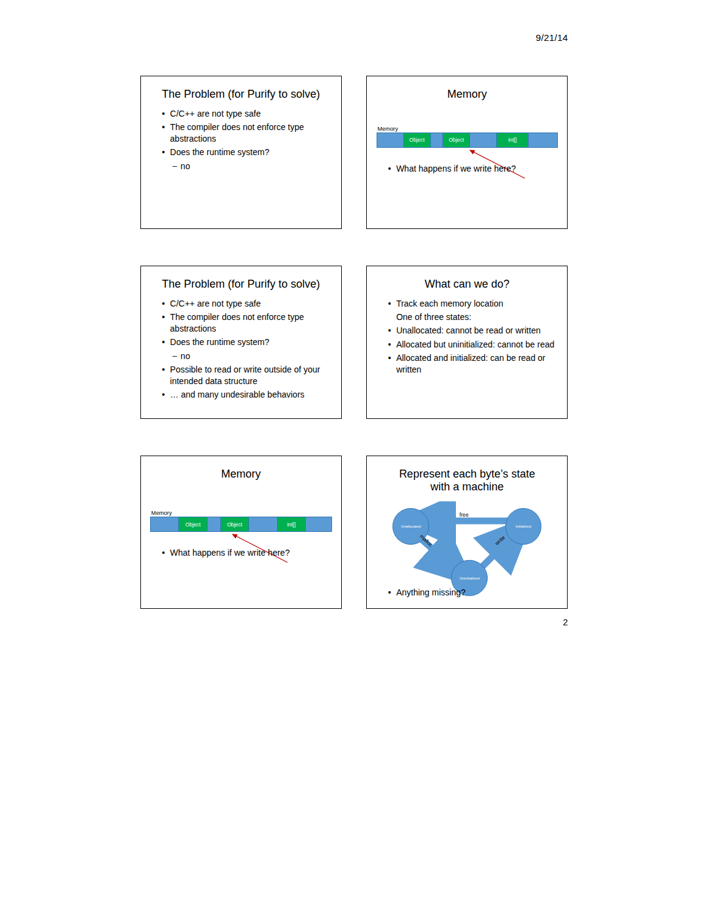9/21/14
The Problem (for Purify to solve)
C/C++ are not type safe
The compiler does not enforce type abstractions
Does the runtime system?
no
Memory
Memory
Object
Object
int[]
What happens if we write here?
The Problem (for Purify to solve)
C/C++ are not type safe
The compiler does not enforce type abstractions
Does the runtime system?
no
Possible to read or write outside of your intended data structure
… and many undesirable behaviors
What can we do?
Track each memory location
One of three states:
Unallocated: cannot be read or written
Allocated but uninitialized: cannot be read
Allocated and initialized: can be read or written
Memory
Memory
Object
Object
int[]
What happens if we write here?
Represent each byte’s state
with a machine
Unallocated
Initialized
Uninitialized
free
malloc
write
Anything missing?
2